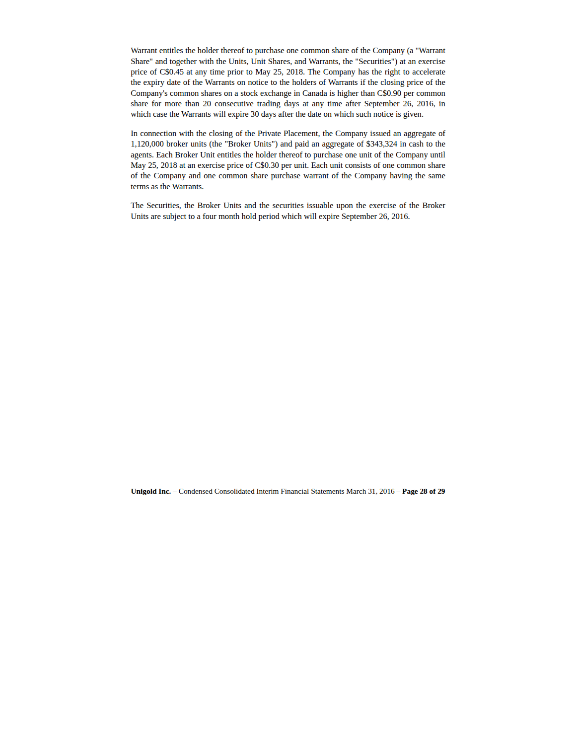Warrant entitles the holder thereof to purchase one common share of the Company (a "Warrant Share" and together with the Units, Unit Shares, and Warrants, the "Securities") at an exercise price of C$0.45 at any time prior to May 25, 2018. The Company has the right to accelerate the expiry date of the Warrants on notice to the holders of Warrants if the closing price of the Company's common shares on a stock exchange in Canada is higher than C$0.90 per common share for more than 20 consecutive trading days at any time after September 26, 2016, in which case the Warrants will expire 30 days after the date on which such notice is given.
In connection with the closing of the Private Placement, the Company issued an aggregate of 1,120,000 broker units (the "Broker Units") and paid an aggregate of $343,324 in cash to the agents. Each Broker Unit entitles the holder thereof to purchase one unit of the Company until May 25, 2018 at an exercise price of C$0.30 per unit. Each unit consists of one common share of the Company and one common share purchase warrant of the Company having the same terms as the Warrants.
The Securities, the Broker Units and the securities issuable upon the exercise of the Broker Units are subject to a four month hold period which will expire September 26, 2016.
Unigold Inc. – Condensed Consolidated Interim Financial Statements March 31, 2016 – Page 28 of 29